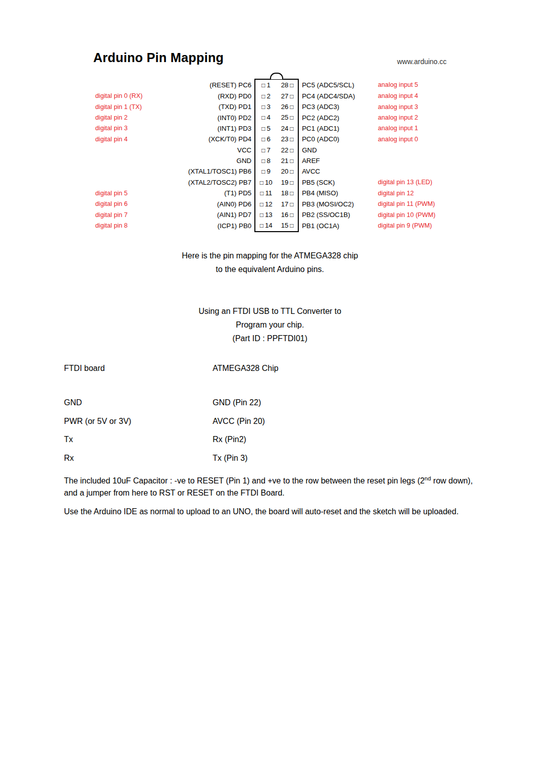Arduino Pin Mapping
www.arduino.cc
| | (RESET) PC6 | 1 | 28 | PC5 (ADC5/SCL) | analog input 5 |
| digital pin 0 (RX) | (RXD) PD0 | 2 | 27 | PC4 (ADC4/SDA) | analog input 4 |
| digital pin 1 (TX) | (TXD) PD1 | 3 | 26 | PC3 (ADC3) | analog input 3 |
| digital pin 2 | (INT0) PD2 | 4 | 25 | PC2 (ADC2) | analog input 2 |
| digital pin 3 | (INT1) PD3 | 5 | 24 | PC1 (ADC1) | analog input 1 |
| digital pin 4 | (XCK/T0) PD4 | 6 | 23 | PC0 (ADC0) | analog input 0 |
| | VCC | 7 | 22 | GND | |
| | GND | 8 | 21 | AREF | |
| | (XTAL1/TOSC1) PB6 | 9 | 20 | AVCC | |
| | (XTAL2/TOSC2) PB7 | 10 | 19 | PB5 (SCK) | digital pin 13 (LED) |
| digital pin 5 | (T1) PD5 | 11 | 18 | PB4 (MISO) | digital pin 12 |
| digital pin 6 | (AIN0) PD6 | 12 | 17 | PB3 (MOSI/OC2) | digital pin 11 (PWM) |
| digital pin 7 | (AIN1) PD7 | 13 | 16 | PB2 (SS/OC1B) | digital pin 10 (PWM) |
| digital pin 8 | (ICP1) PB0 | 14 | 15 | PB1 (OC1A) | digital pin 9 (PWM) |
Here is the pin mapping for the ATMEGA328 chip
to the equivalent Arduino pins.
Using an FTDI USB to TTL Converter to
Program your chip.
(Part ID : PPFTDI01)
| FTDI board | ATMEGA328 Chip |
| GND | GND (Pin 22) |
| PWR (or 5V or 3V) | AVCC (Pin 20) |
| Tx | Rx (Pin2) |
| Rx | Tx (Pin 3) |
The included 10uF Capacitor : -ve to RESET (Pin 1) and +ve to the row between the reset pin legs (2nd row down), and a jumper from here to RST or RESET on the FTDI Board.
Use the Arduino IDE as normal to upload to an UNO, the board will auto-reset and the sketch will be uploaded.